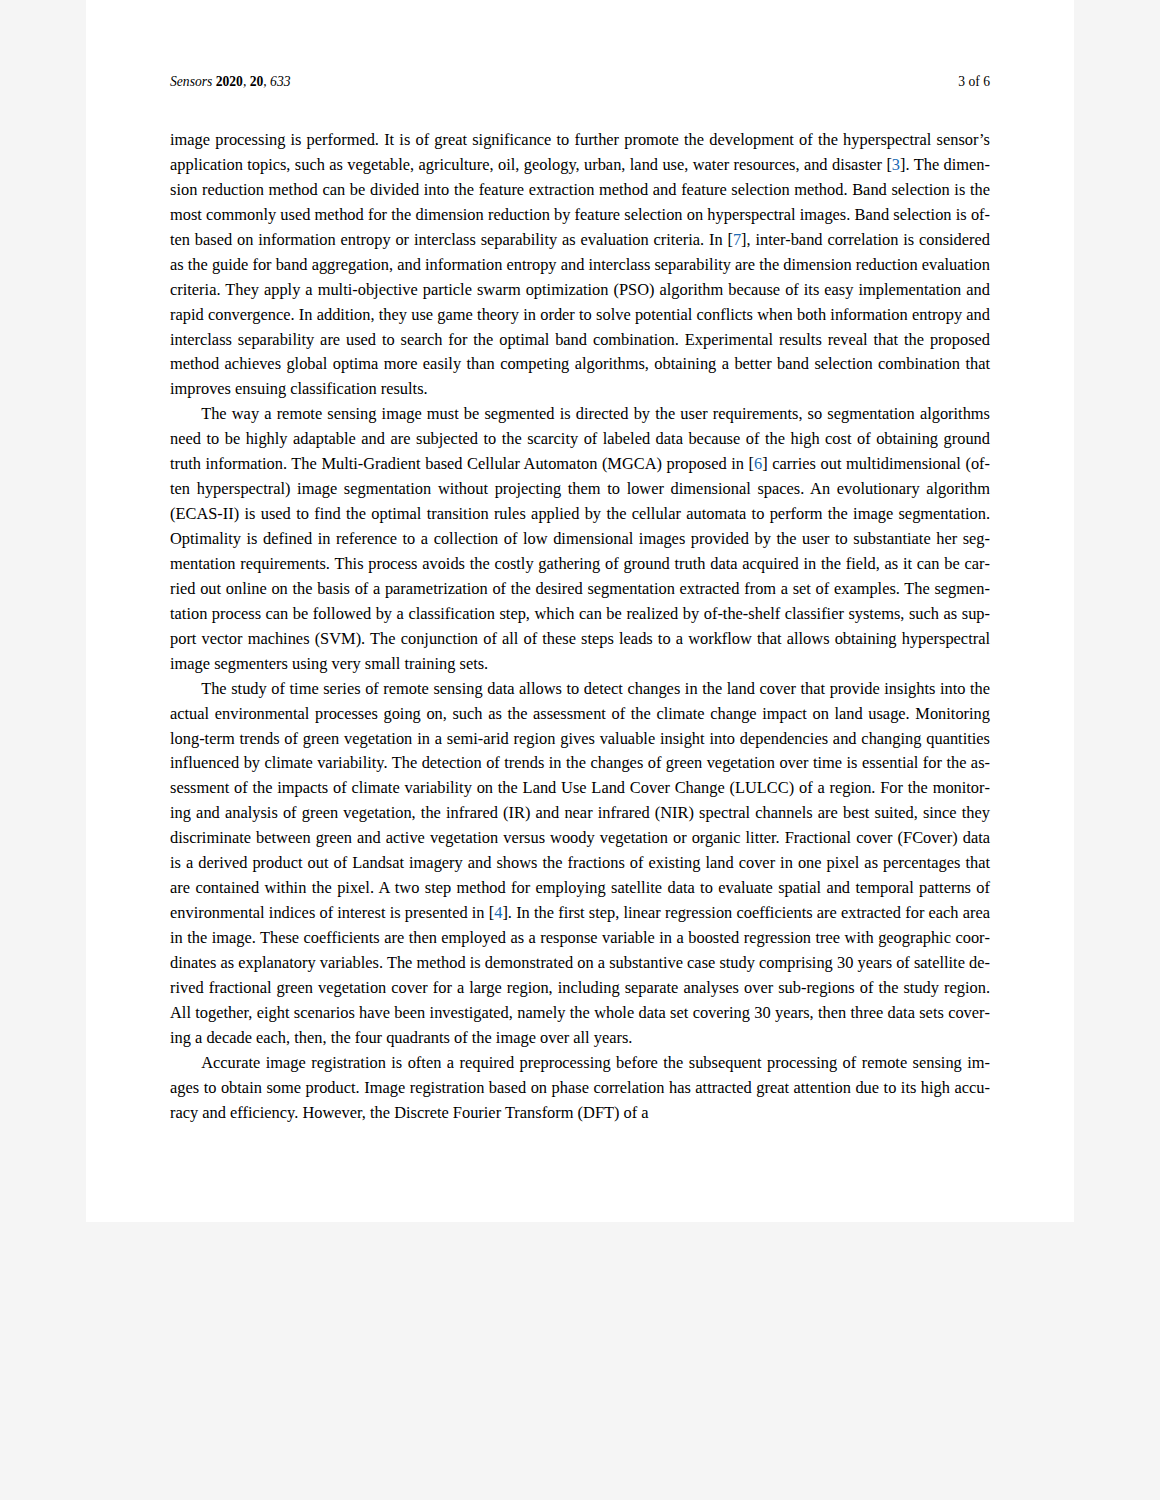Sensors 2020, 20, 633 3 of 6
image processing is performed. It is of great significance to further promote the development of the hyperspectral sensor’s application topics, such as vegetable, agriculture, oil, geology, urban, land use, water resources, and disaster [3]. The dimension reduction method can be divided into the feature extraction method and feature selection method. Band selection is the most commonly used method for the dimension reduction by feature selection on hyperspectral images. Band selection is often based on information entropy or interclass separability as evaluation criteria. In [7], inter-band correlation is considered as the guide for band aggregation, and information entropy and interclass separability are the dimension reduction evaluation criteria. They apply a multi-objective particle swarm optimization (PSO) algorithm because of its easy implementation and rapid convergence. In addition, they use game theory in order to solve potential conflicts when both information entropy and interclass separability are used to search for the optimal band combination. Experimental results reveal that the proposed method achieves global optima more easily than competing algorithms, obtaining a better band selection combination that improves ensuing classification results.
The way a remote sensing image must be segmented is directed by the user requirements, so segmentation algorithms need to be highly adaptable and are subjected to the scarcity of labeled data because of the high cost of obtaining ground truth information. The Multi-Gradient based Cellular Automaton (MGCA) proposed in [6] carries out multidimensional (often hyperspectral) image segmentation without projecting them to lower dimensional spaces. An evolutionary algorithm (ECAS-II) is used to find the optimal transition rules applied by the cellular automata to perform the image segmentation. Optimality is defined in reference to a collection of low dimensional images provided by the user to substantiate her segmentation requirements. This process avoids the costly gathering of ground truth data acquired in the field, as it can be carried out online on the basis of a parametrization of the desired segmentation extracted from a set of examples. The segmentation process can be followed by a classification step, which can be realized by of-the-shelf classifier systems, such as support vector machines (SVM). The conjunction of all of these steps leads to a workflow that allows obtaining hyperspectral image segmenters using very small training sets.
The study of time series of remote sensing data allows to detect changes in the land cover that provide insights into the actual environmental processes going on, such as the assessment of the climate change impact on land usage. Monitoring long-term trends of green vegetation in a semi-arid region gives valuable insight into dependencies and changing quantities influenced by climate variability. The detection of trends in the changes of green vegetation over time is essential for the assessment of the impacts of climate variability on the Land Use Land Cover Change (LULCC) of a region. For the monitoring and analysis of green vegetation, the infrared (IR) and near infrared (NIR) spectral channels are best suited, since they discriminate between green and active vegetation versus woody vegetation or organic litter. Fractional cover (FCover) data is a derived product out of Landsat imagery and shows the fractions of existing land cover in one pixel as percentages that are contained within the pixel. A two step method for employing satellite data to evaluate spatial and temporal patterns of environmental indices of interest is presented in [4]. In the first step, linear regression coefficients are extracted for each area in the image. These coefficients are then employed as a response variable in a boosted regression tree with geographic coordinates as explanatory variables. The method is demonstrated on a substantive case study comprising 30 years of satellite derived fractional green vegetation cover for a large region, including separate analyses over sub-regions of the study region. All together, eight scenarios have been investigated, namely the whole data set covering 30 years, then three data sets covering a decade each, then, the four quadrants of the image over all years.
Accurate image registration is often a required preprocessing before the subsequent processing of remote sensing images to obtain some product. Image registration based on phase correlation has attracted great attention due to its high accuracy and efficiency. However, the Discrete Fourier Transform (DFT) of a